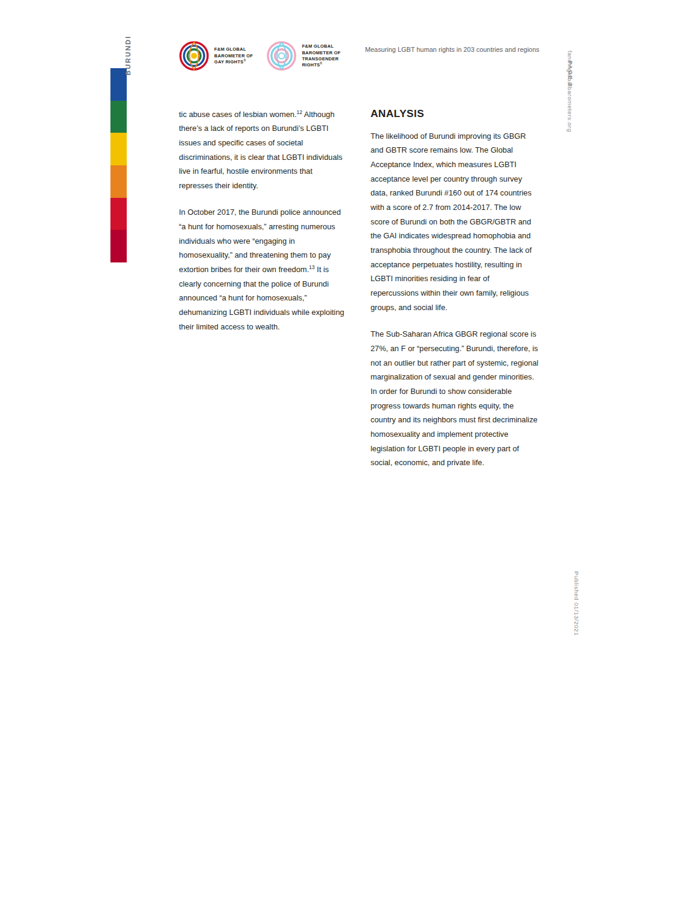BURUNDI
PAGE 3 fandmglobalbarometers.org Published 01/13/2021
F&M Global
Barometer of
Gay Rights®
F&M Global
Barometer of
Transgender
Rights®
Measuring LGBT human rights in 203 countries and regions
tic abuse cases of lesbian women.12 Although there’s a lack of reports on Burundi’s LGBTI issues and specific cases of societal discriminations, it is clear that LGBTI individuals live in fearful, hostile environments that represses their identity.
In October 2017, the Burundi police announced “a hunt for homosexuals,” arresting numerous individuals who were “engaging in homosexuality,” and threatening them to pay extortion bribes for their own freedom.13 It is clearly concerning that the police of Burundi announced “a hunt for homosexuals,” dehumanizing LGBTI individuals while exploiting their limited access to wealth.
Analysis
The likelihood of Burundi improving its GBGR and GBTR score remains low. The Global Acceptance Index, which measures LGBTI acceptance level per country through survey data, ranked Burundi #160 out of 174 countries with a score of 2.7 from 2014-2017. The low score of Burundi on both the GBGR/GBTR and the GAI indicates widespread homophobia and transphobia throughout the country. The lack of acceptance perpetuates hostility, resulting in LGBTI minorities residing in fear of repercussions within their own family, religious groups, and social life.
The Sub-Saharan Africa GBGR regional score is 27%, an F or “persecuting.” Burundi, therefore, is not an outlier but rather part of systemic, regional marginalization of sexual and gender minorities. In order for Burundi to show considerable progress towards human rights equity, the country and its neighbors must first decriminalize homosexuality and implement protective legislation for LGBTI people in every part of social, economic, and private life.